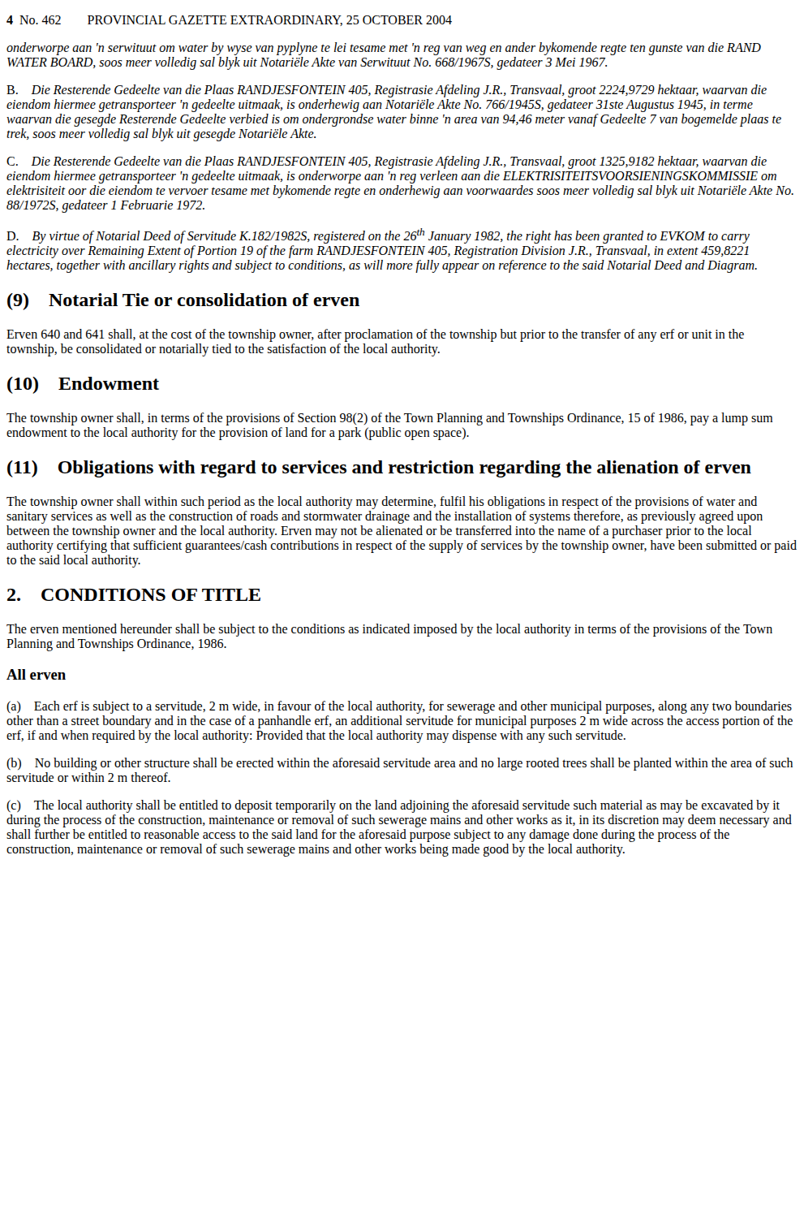4 No. 462 PROVINCIAL GAZETTE EXTRAORDINARY, 25 OCTOBER 2004
onderworpe aan 'n serwituut om water by wyse van pyplyne te lei tesame met 'n reg van weg en ander bykomende regte ten gunste van die RAND WATER BOARD, soos meer volledig sal blyk uit Notariële Akte van Serwituut No. 668/1967S, gedateer 3 Mei 1967.
B. Die Resterende Gedeelte van die Plaas RANDJESFONTEIN 405, Registrasie Afdeling J.R., Transvaal, groot 2224,9729 hektaar, waarvan die eiendom hiermee getransporteer 'n gedeelte uitmaak, is onderhewig aan Notariële Akte No. 766/1945S, gedateer 31ste Augustus 1945, in terme waarvan die gesegde Resterende Gedeelte verbied is om ondergrondse water binne 'n area van 94,46 meter vanaf Gedeelte 7 van bogemelde plaas te trek, soos meer volledig sal blyk uit gesegde Notariële Akte.
C. Die Resterende Gedeelte van die Plaas RANDJESFONTEIN 405, Registrasie Afdeling J.R., Transvaal, groot 1325,9182 hektaar, waarvan die eiendom hiermee getransporteer 'n gedeelte uitmaak, is onderworpe aan 'n reg verleen aan die ELEKTRISITEITSVOORSIENINGSKOMMISSIE om elektrisiteit oor die eiendom te vervoer tesame met bykomende regte en onderhewig aan voorwaardes soos meer volledig sal blyk uit Notariële Akte No. 88/1972S, gedateer 1 Februarie 1972.
D. By virtue of Notarial Deed of Servitude K.182/1982S, registered on the 26th January 1982, the right has been granted to EVKOM to carry electricity over Remaining Extent of Portion 19 of the farm RANDJESFONTEIN 405, Registration Division J.R., Transvaal, in extent 459,8221 hectares, together with ancillary rights and subject to conditions, as will more fully appear on reference to the said Notarial Deed and Diagram.
(9) Notarial Tie or consolidation of erven
Erven 640 and 641 shall, at the cost of the township owner, after proclamation of the township but prior to the transfer of any erf or unit in the township, be consolidated or notarially tied to the satisfaction of the local authority.
(10) Endowment
The township owner shall, in terms of the provisions of Section 98(2) of the Town Planning and Townships Ordinance, 15 of 1986, pay a lump sum endowment to the local authority for the provision of land for a park (public open space).
(11) Obligations with regard to services and restriction regarding the alienation of erven
The township owner shall within such period as the local authority may determine, fulfil his obligations in respect of the provisions of water and sanitary services as well as the construction of roads and stormwater drainage and the installation of systems therefore, as previously agreed upon between the township owner and the local authority. Erven may not be alienated or be transferred into the name of a purchaser prior to the local authority certifying that sufficient guarantees/cash contributions in respect of the supply of services by the township owner, have been submitted or paid to the said local authority.
2. CONDITIONS OF TITLE
The erven mentioned hereunder shall be subject to the conditions as indicated imposed by the local authority in terms of the provisions of the Town Planning and Townships Ordinance, 1986.
All erven
(a) Each erf is subject to a servitude, 2 m wide, in favour of the local authority, for sewerage and other municipal purposes, along any two boundaries other than a street boundary and in the case of a panhandle erf, an additional servitude for municipal purposes 2 m wide across the access portion of the erf, if and when required by the local authority: Provided that the local authority may dispense with any such servitude.
(b) No building or other structure shall be erected within the aforesaid servitude area and no large rooted trees shall be planted within the area of such servitude or within 2 m thereof.
(c) The local authority shall be entitled to deposit temporarily on the land adjoining the aforesaid servitude such material as may be excavated by it during the process of the construction, maintenance or removal of such sewerage mains and other works as it, in its discretion may deem necessary and shall further be entitled to reasonable access to the said land for the aforesaid purpose subject to any damage done during the process of the construction, maintenance or removal of such sewerage mains and other works being made good by the local authority.